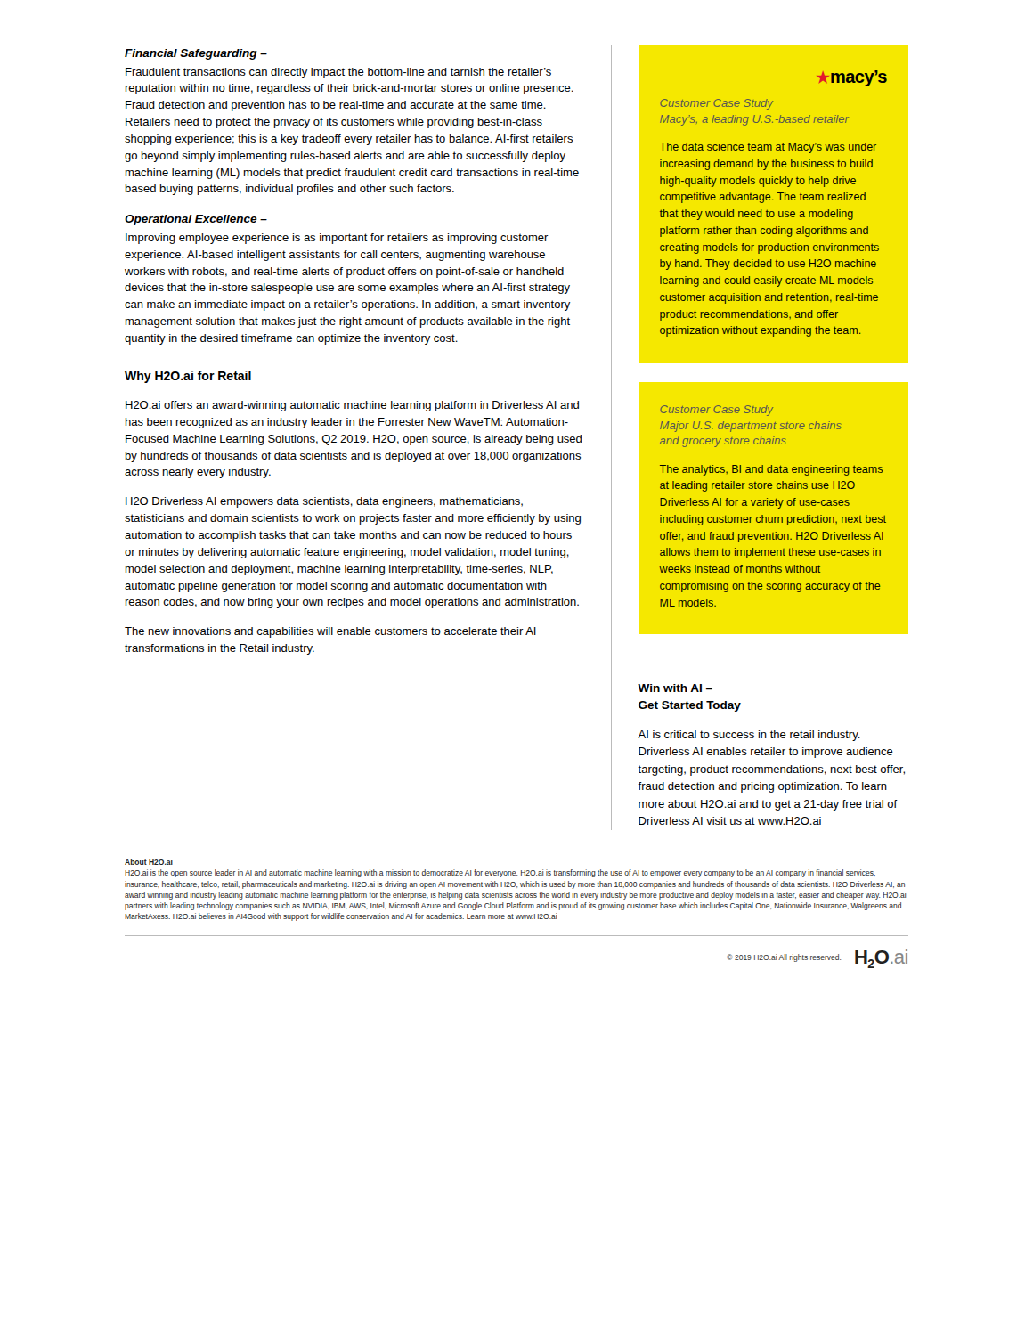Financial Safeguarding –
Fraudulent transactions can directly impact the bottom-line and tarnish the retailer’s reputation within no time, regardless of their brick-and-mortar stores or online presence. Fraud detection and prevention has to be real-time and accurate at the same time. Retailers need to protect the privacy of its customers while providing best-in-class shopping experience; this is a key tradeoff every retailer has to balance. AI-first retailers go beyond simply implementing rules-based alerts and are able to successfully deploy machine learning (ML) models that predict fraudulent credit card transactions in real-time based buying patterns, individual profiles and other such factors.
Operational Excellence –
Improving employee experience is as important for retailers as improving customer experience. AI-based intelligent assistants for call centers, augmenting warehouse workers with robots, and real-time alerts of product offers on point-of-sale or handheld devices that the in-store salespeople use are some examples where an AI-first strategy can make an immediate impact on a retailer’s operations. In addition, a smart inventory management solution that makes just the right amount of products available in the right quantity in the desired timeframe can optimize the inventory cost.
Why H2O.ai for Retail
H2O.ai offers an award-winning automatic machine learning platform in Driverless AI and has been recognized as an industry leader in the Forrester New WaveTM: Automation-Focused Machine Learning Solutions, Q2 2019. H2O, open source, is already being used by hundreds of thousands of data scientists and is deployed at over 18,000 organizations across nearly every industry.
H2O Driverless AI empowers data scientists, data engineers, mathematicians, statisticians and domain scientists to work on projects faster and more efficiently by using automation to accomplish tasks that can take months and can now be reduced to hours or minutes by delivering automatic feature engineering, model validation, model tuning, model selection and deployment, machine learning interpretability, time-series, NLP, automatic pipeline generation for model scoring and automatic documentation with reason codes, and now bring your own recipes and model operations and administration.
The new innovations and capabilities will enable customers to accelerate their AI transformations in the Retail industry.
★macy’s
Customer Case StudyMacy’s, a leading U.S.-based retailer
The data science team at Macy’s was under increasing demand by the business to build high-quality models quickly to help drive competitive advantage. The team realized that they would need to use a modeling platform rather than coding algorithms and creating models for production environments by hand. They decided to use H2O machine learning and could easily create ML models customer acquisition and retention, real-time product recommendations, and offer optimization without expanding the team.
Customer Case StudyMajor U.S. department store chains and grocery store chains
The analytics, BI and data engineering teams at leading retailer store chains use H2O Driverless AI for a variety of use-cases including customer churn prediction, next best offer, and fraud prevention. H2O Driverless AI allows them to implement these use-cases in weeks instead of months without compromising on the scoring accuracy of the ML models.
Win with AI –
Get Started Today
AI is critical to success in the retail industry. Driverless AI enables retailer to improve audience targeting, product recommendations, next best offer, fraud detection and pricing optimization. To learn more about H2O.ai and to get a 21-day free trial of Driverless AI visit us at www.H2O.ai
About H2O.ai
H2O.ai is the open source leader in AI and automatic machine learning with a mission to democratize AI for everyone. H2O.ai is transforming the use of AI to empower every company to be an AI company in financial services, insurance, healthcare, telco, retail, pharmaceuticals and marketing. H2O.ai is driving an open AI movement with H2O, which is used by more than 18,000 companies and hundreds of thousands of data scientists. H2O Driverless AI, an award winning and industry leading automatic machine learning platform for the enterprise, is helping data scientists across the world in every industry be more productive and deploy models in a faster, easier and cheaper way. H2O.ai partners with leading technology companies such as NVIDIA, IBM, AWS, Intel, Microsoft Azure and Google Cloud Platform and is proud of its growing customer base which includes Capital One, Nationwide Insurance, Walgreens and MarketAxess. H2O.ai believes in AI4Good with support for wildlife conservation and AI for academics. Learn more at www.H2O.ai
© 2019 H2O.ai All rights reserved. H2O.ai